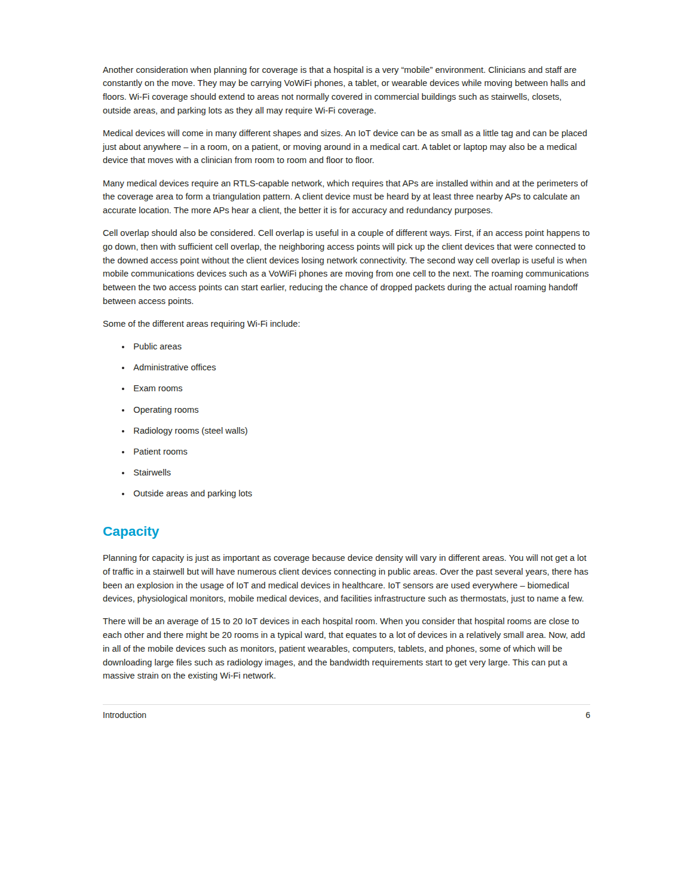Another consideration when planning for coverage is that a hospital is a very “mobile” environment. Clinicians and staff are constantly on the move. They may be carrying VoWiFi phones, a tablet, or wearable devices while moving between halls and floors. Wi-Fi coverage should extend to areas not normally covered in commercial buildings such as stairwells, closets, outside areas, and parking lots as they all may require Wi-Fi coverage.
Medical devices will come in many different shapes and sizes. An IoT device can be as small as a little tag and can be placed just about anywhere – in a room, on a patient, or moving around in a medical cart. A tablet or laptop may also be a medical device that moves with a clinician from room to room and floor to floor.
Many medical devices require an RTLS-capable network, which requires that APs are installed within and at the perimeters of the coverage area to form a triangulation pattern. A client device must be heard by at least three nearby APs to calculate an accurate location. The more APs hear a client, the better it is for accuracy and redundancy purposes.
Cell overlap should also be considered. Cell overlap is useful in a couple of different ways. First, if an access point happens to go down, then with sufficient cell overlap, the neighboring access points will pick up the client devices that were connected to the downed access point without the client devices losing network connectivity. The second way cell overlap is useful is when mobile communications devices such as a VoWiFi phones are moving from one cell to the next. The roaming communications between the two access points can start earlier, reducing the chance of dropped packets during the actual roaming handoff between access points.
Some of the different areas requiring Wi-Fi include:
Public areas
Administrative offices
Exam rooms
Operating rooms
Radiology rooms (steel walls)
Patient rooms
Stairwells
Outside areas and parking lots
Capacity
Planning for capacity is just as important as coverage because device density will vary in different areas. You will not get a lot of traffic in a stairwell but will have numerous client devices connecting in public areas. Over the past several years, there has been an explosion in the usage of IoT and medical devices in healthcare. IoT sensors are used everywhere – biomedical devices, physiological monitors, mobile medical devices, and facilities infrastructure such as thermostats, just to name a few.
There will be an average of 15 to 20 IoT devices in each hospital room. When you consider that hospital rooms are close to each other and there might be 20 rooms in a typical ward, that equates to a lot of devices in a relatively small area. Now, add in all of the mobile devices such as monitors, patient wearables, computers, tablets, and phones, some of which will be downloading large files such as radiology images, and the bandwidth requirements start to get very large. This can put a massive strain on the existing Wi-Fi network.
Introduction 6